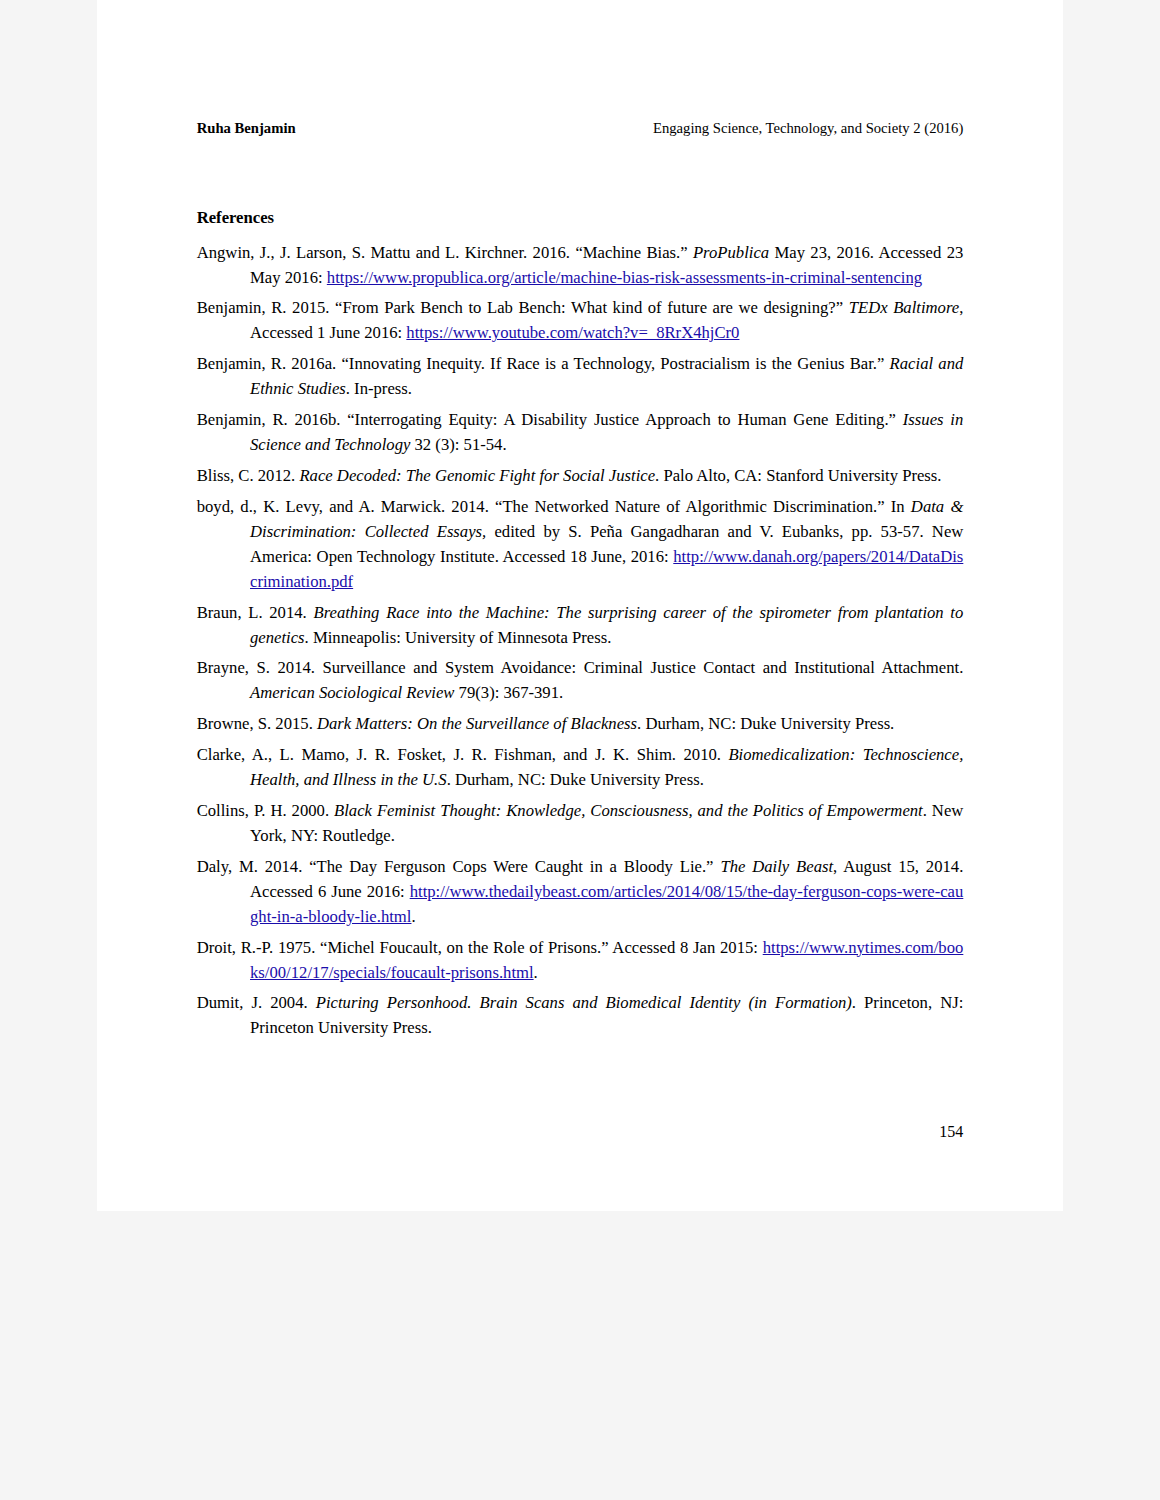Ruha Benjamin Engaging Science, Technology, and Society 2 (2016)
References
Angwin, J., J. Larson, S. Mattu and L. Kirchner. 2016. “Machine Bias.” ProPublica May 23, 2016. Accessed 23 May 2016: https://www.propublica.org/article/machine-bias-risk-assessments-in-criminal-sentencing
Benjamin, R. 2015. “From Park Bench to Lab Bench: What kind of future are we designing?” TEDx Baltimore, Accessed 1 June 2016: https://www.youtube.com/watch?v=_8RrX4hjCr0
Benjamin, R. 2016a. “Innovating Inequity. If Race is a Technology, Postracialism is the Genius Bar.” Racial and Ethnic Studies. In-press.
Benjamin, R. 2016b. “Interrogating Equity: A Disability Justice Approach to Human Gene Editing.” Issues in Science and Technology 32 (3): 51-54.
Bliss, C. 2012. Race Decoded: The Genomic Fight for Social Justice. Palo Alto, CA: Stanford University Press.
boyd, d., K. Levy, and A. Marwick. 2014. “The Networked Nature of Algorithmic Discrimination.” In Data & Discrimination: Collected Essays, edited by S. Peña Gangadharan and V. Eubanks, pp. 53-57. New America: Open Technology Institute. Accessed 18 June, 2016: http://www.danah.org/papers/2014/DataDiscrimination.pdf
Braun, L. 2014. Breathing Race into the Machine: The surprising career of the spirometer from plantation to genetics. Minneapolis: University of Minnesota Press.
Brayne, S. 2014. Surveillance and System Avoidance: Criminal Justice Contact and Institutional Attachment. American Sociological Review 79(3): 367-391.
Browne, S. 2015. Dark Matters: On the Surveillance of Blackness. Durham, NC: Duke University Press.
Clarke, A., L. Mamo, J. R. Fosket, J. R. Fishman, and J. K. Shim. 2010. Biomedicalization: Technoscience, Health, and Illness in the U.S. Durham, NC: Duke University Press.
Collins, P. H. 2000. Black Feminist Thought: Knowledge, Consciousness, and the Politics of Empowerment. New York, NY: Routledge.
Daly, M. 2014. “The Day Ferguson Cops Were Caught in a Bloody Lie.” The Daily Beast, August 15, 2014. Accessed 6 June 2016: http://www.thedailybeast.com/articles/2014/08/15/the-day-ferguson-cops-were-caught-in-a-bloody-lie.html.
Droit, R.-P. 1975. “Michel Foucault, on the Role of Prisons.” Accessed 8 Jan 2015: https://www.nytimes.com/books/00/12/17/specials/foucault-prisons.html.
Dumit, J. 2004. Picturing Personhood. Brain Scans and Biomedical Identity (in Formation). Princeton, NJ: Princeton University Press.
154